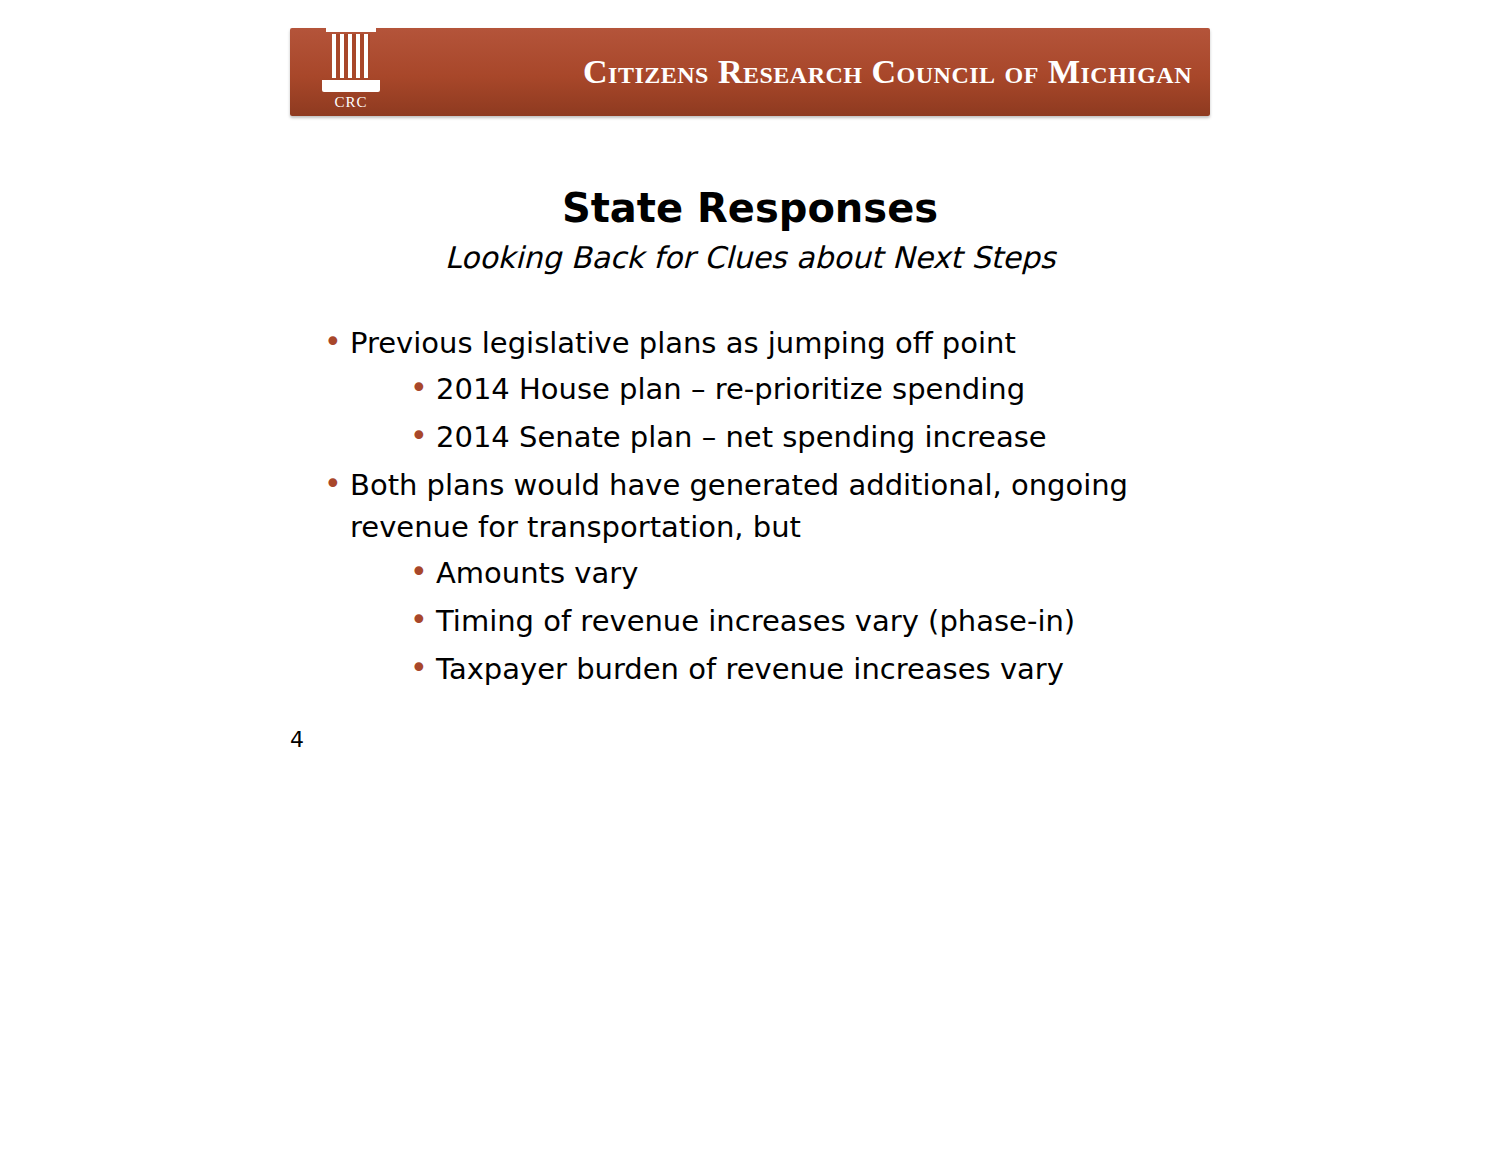CRC
Citizens Research Council of Michigan
State Responses
Looking Back for Clues about Next Steps
Previous legislative plans as jumping off point
2014 House plan – re-prioritize spending
2014 Senate plan – net spending increase
Both plans would have generated additional, ongoing revenue for transportation, but
Amounts vary
Timing of revenue increases vary (phase-in)
Taxpayer burden of revenue increases vary
4